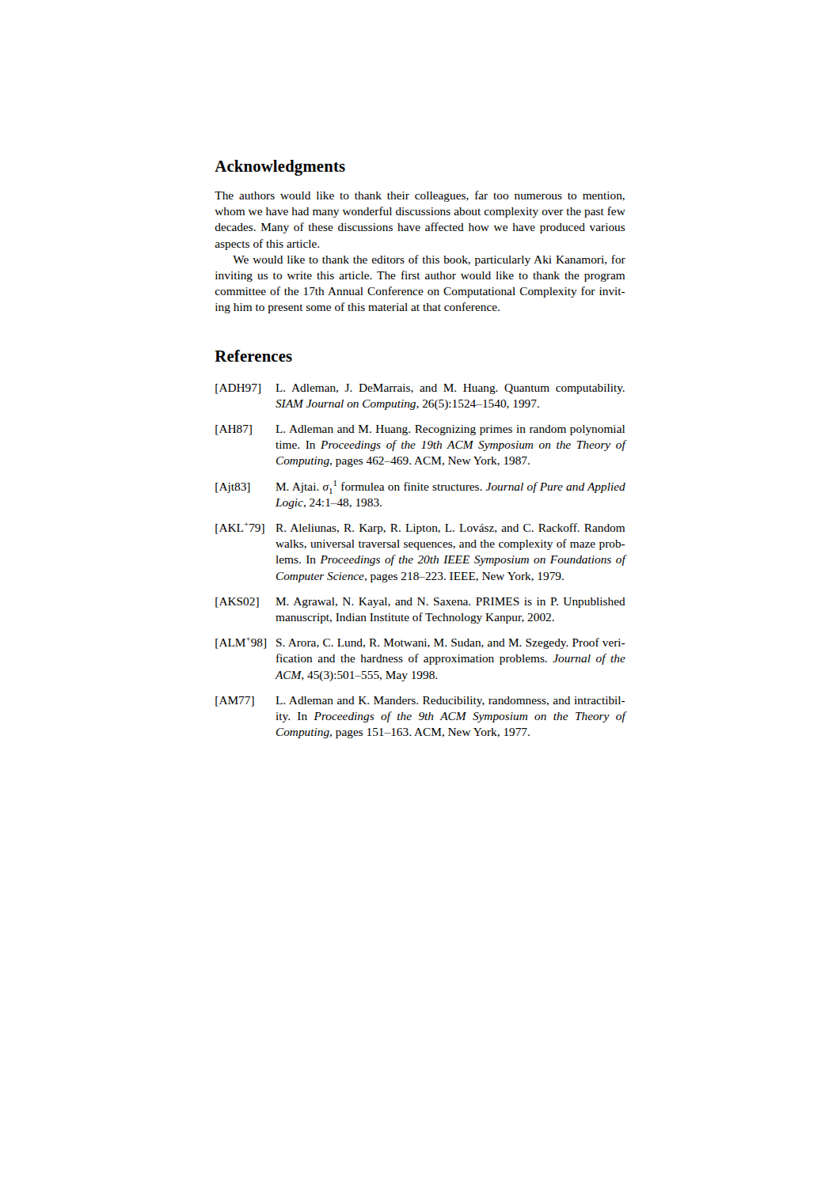Acknowledgments
The authors would like to thank their colleagues, far too numerous to mention, whom we have had many wonderful discussions about complexity over the past few decades. Many of these discussions have affected how we have produced various aspects of this article.
We would like to thank the editors of this book, particularly Aki Kanamori, for inviting us to write this article. The first author would like to thank the program committee of the 17th Annual Conference on Computational Complexity for inviting him to present some of this material at that conference.
References
[ADH97]
L. Adleman, J. DeMarrais, and M. Huang. Quantum computability. SIAM Journal on Computing, 26(5):1524–1540, 1997.
[AH87]
L. Adleman and M. Huang. Recognizing primes in random polynomial time. In Proceedings of the 19th ACM Symposium on the Theory of Computing, pages 462–469. ACM, New York, 1987.
[Ajt83]
M. Ajtai. σ11 formulea on finite structures. Journal of Pure and Applied Logic, 24:1–48, 1983.
[AKL+79]
R. Aleliunas, R. Karp, R. Lipton, L. Lovász, and C. Rackoff. Random walks, universal traversal sequences, and the complexity of maze problems. In Proceedings of the 20th IEEE Symposium on Foundations of Computer Science, pages 218–223. IEEE, New York, 1979.
[AKS02]
M. Agrawal, N. Kayal, and N. Saxena. PRIMES is in P. Unpublished manuscript, Indian Institute of Technology Kanpur, 2002.
[ALM+98]
S. Arora, C. Lund, R. Motwani, M. Sudan, and M. Szegedy. Proof verification and the hardness of approximation problems. Journal of the ACM, 45(3):501–555, May 1998.
[AM77]
L. Adleman and K. Manders. Reducibility, randomness, and intractibility. In Proceedings of the 9th ACM Symposium on the Theory of Computing, pages 151–163. ACM, New York, 1977.